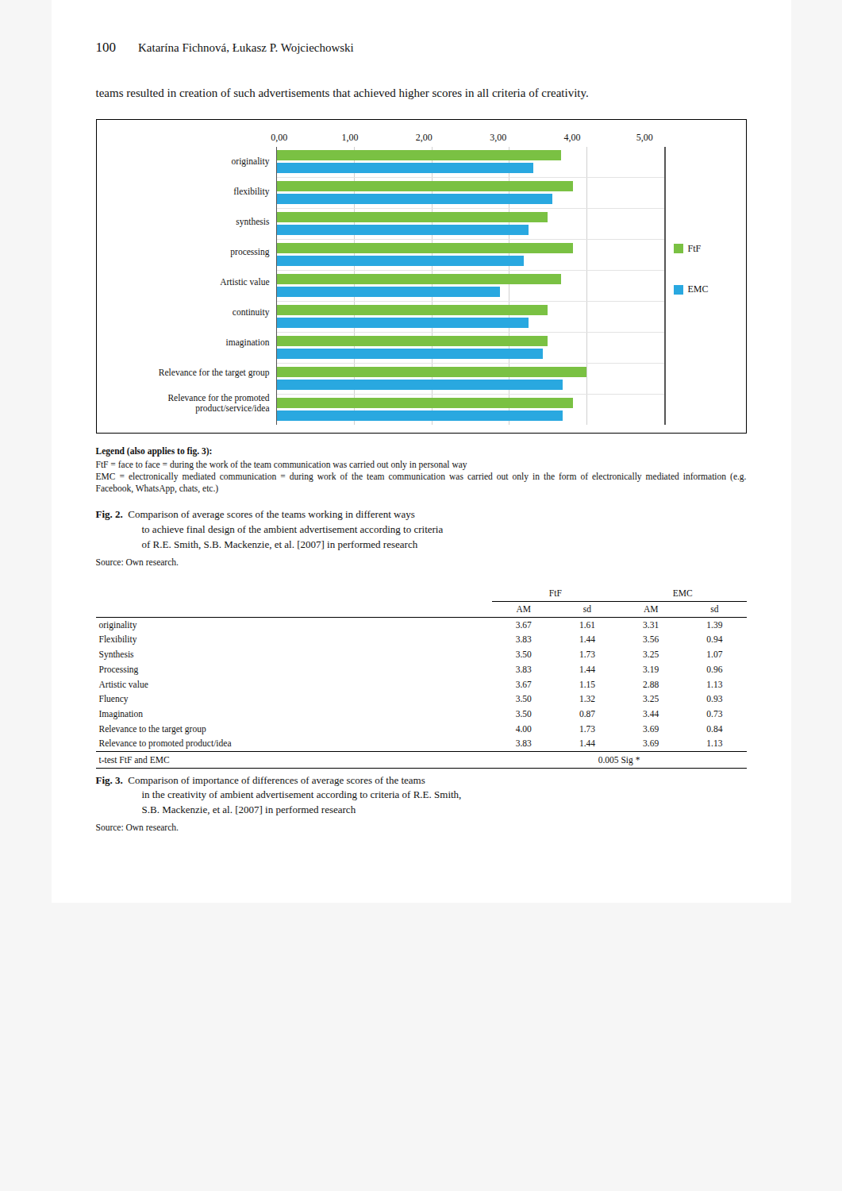100 Katarína Fichnová, Łukasz P. Wojciechowski
teams resulted in creation of such advertisements that achieved higher scores in all criteria of creativity.
0,001,002,003,004,005,00
originality
flexibility
synthesis
processing
Artistic value
continuity
imagination
Relevance for the target group
Relevance for the promoted
product/service/idea
FtF
EMC
Legend (also applies to fig. 3):
FtF = face to face = during the work of the team communication was carried out only in personal way
EMC = electronically mediated communication = during work of the team communication was carried out only in the form of electronically mediated information (e.g. Facebook, WhatsApp, chats, etc.)
Fig. 2. Comparison of average scores of the teams working in different ways to achieve final design of the ambient advertisement according to criteria of R.E. Smith, S.B. Mackenzie, et al. [2007] in performed research
Source: Own research.
| | FtF | EMC |
| --- | --- | --- |
| | AM | sd | AM | sd |
| originality | 3.67 | 1.61 | 3.31 | 1.39 |
| Flexibility | 3.83 | 1.44 | 3.56 | 0.94 |
| Synthesis | 3.50 | 1.73 | 3.25 | 1.07 |
| Processing | 3.83 | 1.44 | 3.19 | 0.96 |
| Artistic value | 3.67 | 1.15 | 2.88 | 1.13 |
| Fluency | 3.50 | 1.32 | 3.25 | 0.93 |
| Imagination | 3.50 | 0.87 | 3.44 | 0.73 |
| Relevance to the target group | 4.00 | 1.73 | 3.69 | 0.84 |
| Relevance to promoted product/idea | 3.83 | 1.44 | 3.69 | 1.13 |
| t-test FtF and EMC | 0.005 Sig * |
Fig. 3. Comparison of importance of differences of average scores of the teams in the creativity of ambient advertisement according to criteria of R.E. Smith, S.B. Mackenzie, et al. [2007] in performed research
Source: Own research.